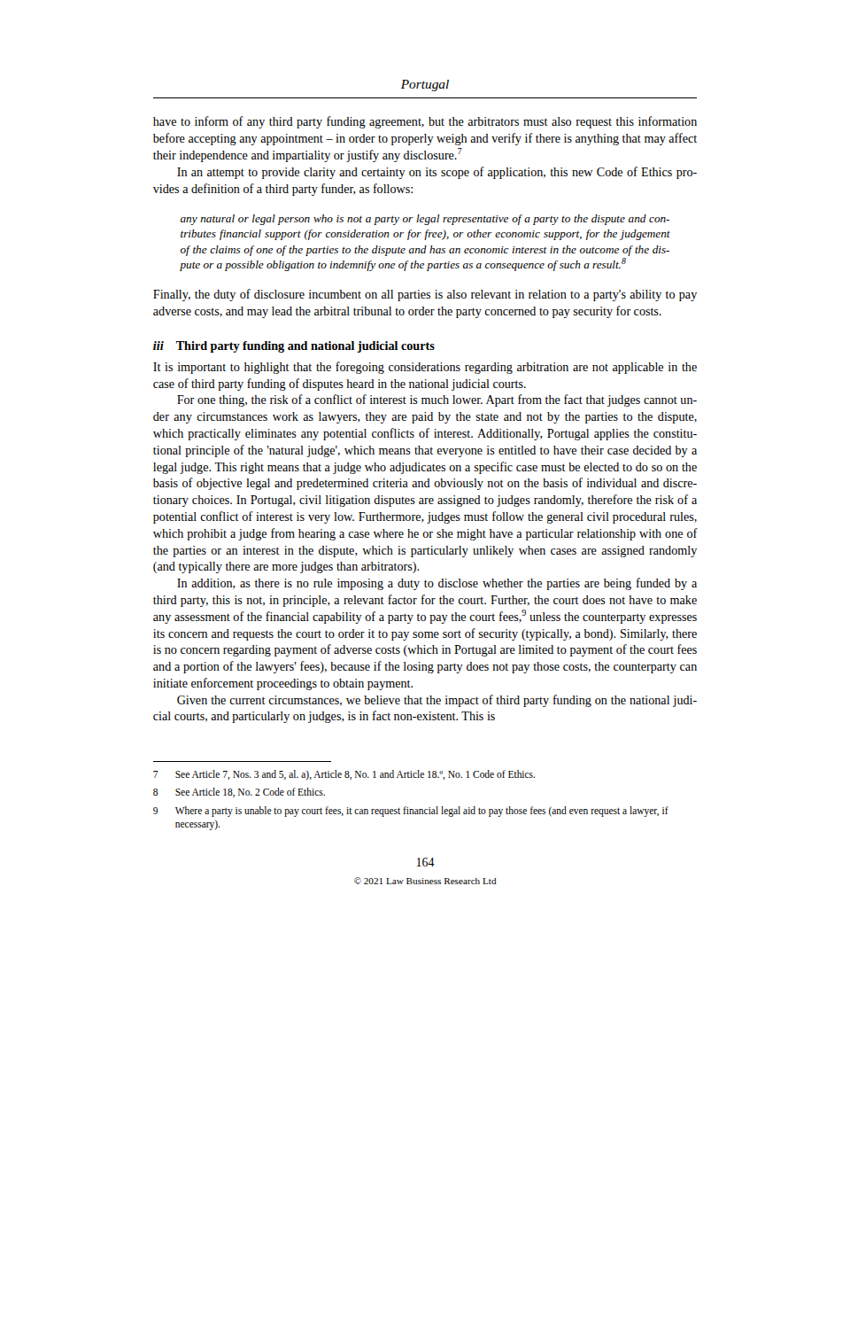Portugal
have to inform of any third party funding agreement, but the arbitrators must also request this information before accepting any appointment – in order to properly weigh and verify if there is anything that may affect their independence and impartiality or justify any disclosure.7
In an attempt to provide clarity and certainty on its scope of application, this new Code of Ethics provides a definition of a third party funder, as follows:
any natural or legal person who is not a party or legal representative of a party to the dispute and contributes financial support (for consideration or for free), or other economic support, for the judgement of the claims of one of the parties to the dispute and has an economic interest in the outcome of the dispute or a possible obligation to indemnify one of the parties as a consequence of such a result.8
Finally, the duty of disclosure incumbent on all parties is also relevant in relation to a party's ability to pay adverse costs, and may lead the arbitral tribunal to order the party concerned to pay security for costs.
iii Third party funding and national judicial courts
It is important to highlight that the foregoing considerations regarding arbitration are not applicable in the case of third party funding of disputes heard in the national judicial courts.
For one thing, the risk of a conflict of interest is much lower. Apart from the fact that judges cannot under any circumstances work as lawyers, they are paid by the state and not by the parties to the dispute, which practically eliminates any potential conflicts of interest. Additionally, Portugal applies the constitutional principle of the 'natural judge', which means that everyone is entitled to have their case decided by a legal judge. This right means that a judge who adjudicates on a specific case must be elected to do so on the basis of objective legal and predetermined criteria and obviously not on the basis of individual and discretionary choices. In Portugal, civil litigation disputes are assigned to judges randomly, therefore the risk of a potential conflict of interest is very low. Furthermore, judges must follow the general civil procedural rules, which prohibit a judge from hearing a case where he or she might have a particular relationship with one of the parties or an interest in the dispute, which is particularly unlikely when cases are assigned randomly (and typically there are more judges than arbitrators).
In addition, as there is no rule imposing a duty to disclose whether the parties are being funded by a third party, this is not, in principle, a relevant factor for the court. Further, the court does not have to make any assessment of the financial capability of a party to pay the court fees,9 unless the counterparty expresses its concern and requests the court to order it to pay some sort of security (typically, a bond). Similarly, there is no concern regarding payment of adverse costs (which in Portugal are limited to payment of the court fees and a portion of the lawyers' fees), because if the losing party does not pay those costs, the counterparty can initiate enforcement proceedings to obtain payment.
Given the current circumstances, we believe that the impact of third party funding on the national judicial courts, and particularly on judges, is in fact non-existent. This is
7 See Article 7, Nos. 3 and 5, al. a), Article 8, No. 1 and Article 18.º, No. 1 Code of Ethics.
8 See Article 18, No. 2 Code of Ethics.
9 Where a party is unable to pay court fees, it can request financial legal aid to pay those fees (and even request a lawyer, if necessary).
164
© 2021 Law Business Research Ltd